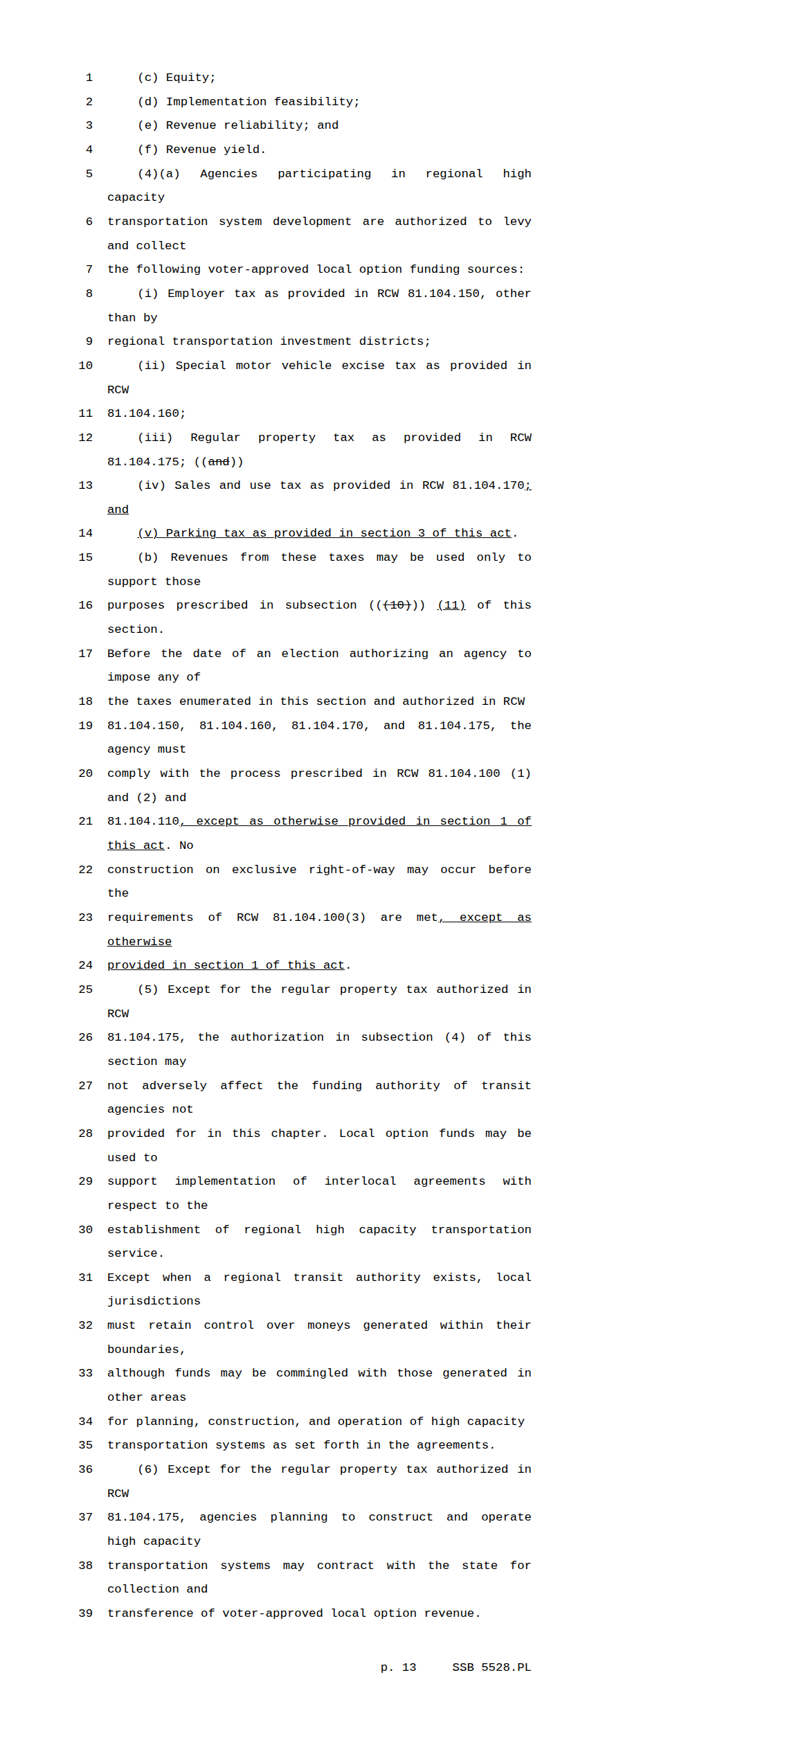1(c) Equity;
2(d) Implementation feasibility;
3(e) Revenue reliability; and
4(f) Revenue yield.
5(4)(a) Agencies participating in regional high capacity
6 transportation system development are authorized to levy and collect
7 the following voter-approved local option funding sources:
8(i) Employer tax as provided in RCW 81.104.150, other than by
9 regional transportation investment districts;
10(ii) Special motor vehicle excise tax as provided in RCW
1181.104.160;
12(iii) Regular property tax as provided in RCW 81.104.175; ((and))
13(iv) Sales and use tax as provided in RCW 81.104.170; and
14(v) Parking tax as provided in section 3 of this act.
15(b) Revenues from these taxes may be used only to support those
16 purposes prescribed in subsection (((10))) (11) of this section.
17 Before the date of an election authorizing an agency to impose any of
18 the taxes enumerated in this section and authorized in RCW
1981.104.150, 81.104.160, 81.104.170, and 81.104.175, the agency must
20 comply with the process prescribed in RCW 81.104.100 (1) and (2) and
2181.104.110, except as otherwise provided in section 1 of this act. No
22 construction on exclusive right-of-way may occur before the
23 requirements of RCW 81.104.100(3) are met, except as otherwise
24 provided in section 1 of this act.
25(5) Except for the regular property tax authorized in RCW
2681.104.175, the authorization in subsection (4) of this section may
27 not adversely affect the funding authority of transit agencies not
28 provided for in this chapter. Local option funds may be used to
29 support implementation of interlocal agreements with respect to the
30 establishment of regional high capacity transportation service.
31 Except when a regional transit authority exists, local jurisdictions
32 must retain control over moneys generated within their boundaries,
33 although funds may be commingled with those generated in other areas
34 for planning, construction, and operation of high capacity
35 transportation systems as set forth in the agreements.
36(6) Except for the regular property tax authorized in RCW
3781.104.175, agencies planning to construct and operate high capacity
38 transportation systems may contract with the state for collection and
39 transference of voter-approved local option revenue.
p. 13 SSB 5528.PL